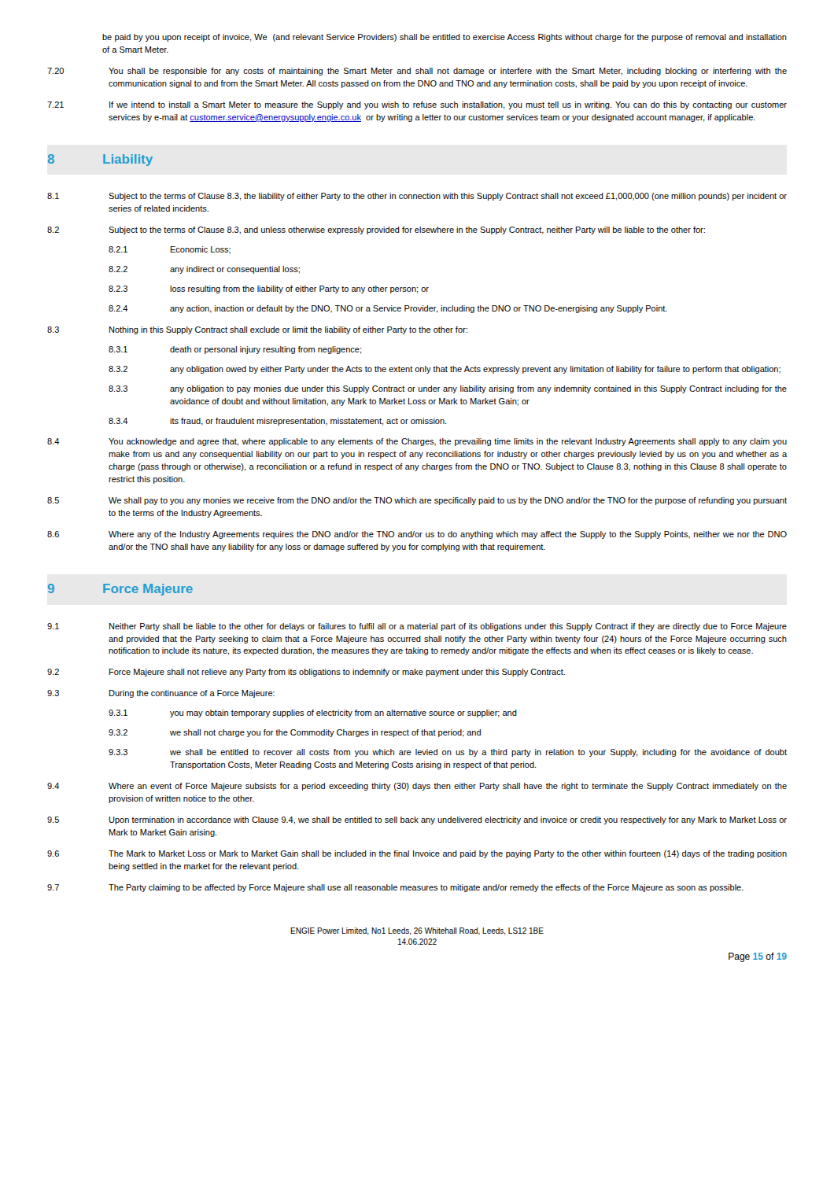be paid by you upon receipt of invoice, We (and relevant Service Providers) shall be entitled to exercise Access Rights without charge for the purpose of removal and installation of a Smart Meter.
7.20
You shall be responsible for any costs of maintaining the Smart Meter and shall not damage or interfere with the Smart Meter, including blocking or interfering with the communication signal to and from the Smart Meter. All costs passed on from the DNO and TNO and any termination costs, shall be paid by you upon receipt of invoice.
7.21
If we intend to install a Smart Meter to measure the Supply and you wish to refuse such installation, you must tell us in writing. You can do this by contacting our customer services by e-mail at customer.service@energysupply.engie.co.uk or by writing a letter to our customer services team or your designated account manager, if applicable.
8 Liability
8.1
Subject to the terms of Clause 8.3, the liability of either Party to the other in connection with this Supply Contract shall not exceed £1,000,000 (one million pounds) per incident or series of related incidents.
8.2
Subject to the terms of Clause 8.3, and unless otherwise expressly provided for elsewhere in the Supply Contract, neither Party will be liable to the other for:
8.2.1
Economic Loss;
8.2.2
any indirect or consequential loss;
8.2.3
loss resulting from the liability of either Party to any other person; or
8.2.4
any action, inaction or default by the DNO, TNO or a Service Provider, including the DNO or TNO De-energising any Supply Point.
8.3
Nothing in this Supply Contract shall exclude or limit the liability of either Party to the other for:
8.3.1
death or personal injury resulting from negligence;
8.3.2
any obligation owed by either Party under the Acts to the extent only that the Acts expressly prevent any limitation of liability for failure to perform that obligation;
8.3.3
any obligation to pay monies due under this Supply Contract or under any liability arising from any indemnity contained in this Supply Contract including for the avoidance of doubt and without limitation, any Mark to Market Loss or Mark to Market Gain; or
8.3.4
its fraud, or fraudulent misrepresentation, misstatement, act or omission.
8.4
You acknowledge and agree that, where applicable to any elements of the Charges, the prevailing time limits in the relevant Industry Agreements shall apply to any claim you make from us and any consequential liability on our part to you in respect of any reconciliations for industry or other charges previously levied by us on you and whether as a charge (pass through or otherwise), a reconciliation or a refund in respect of any charges from the DNO or TNO. Subject to Clause 8.3, nothing in this Clause 8 shall operate to restrict this position.
8.5
We shall pay to you any monies we receive from the DNO and/or the TNO which are specifically paid to us by the DNO and/or the TNO for the purpose of refunding you pursuant to the terms of the Industry Agreements.
8.6
Where any of the Industry Agreements requires the DNO and/or the TNO and/or us to do anything which may affect the Supply to the Supply Points, neither we nor the DNO and/or the TNO shall have any liability for any loss or damage suffered by you for complying with that requirement.
9 Force Majeure
9.1
Neither Party shall be liable to the other for delays or failures to fulfil all or a material part of its obligations under this Supply Contract if they are directly due to Force Majeure and provided that the Party seeking to claim that a Force Majeure has occurred shall notify the other Party within twenty four (24) hours of the Force Majeure occurring such notification to include its nature, its expected duration, the measures they are taking to remedy and/or mitigate the effects and when its effect ceases or is likely to cease.
9.2
Force Majeure shall not relieve any Party from its obligations to indemnify or make payment under this Supply Contract.
9.3
During the continuance of a Force Majeure:
9.3.1
you may obtain temporary supplies of electricity from an alternative source or supplier; and
9.3.2
we shall not charge you for the Commodity Charges in respect of that period; and
9.3.3
we shall be entitled to recover all costs from you which are levied on us by a third party in relation to your Supply, including for the avoidance of doubt Transportation Costs, Meter Reading Costs and Metering Costs arising in respect of that period.
9.4
Where an event of Force Majeure subsists for a period exceeding thirty (30) days then either Party shall have the right to terminate the Supply Contract immediately on the provision of written notice to the other.
9.5
Upon termination in accordance with Clause 9.4, we shall be entitled to sell back any undelivered electricity and invoice or credit you respectively for any Mark to Market Loss or Mark to Market Gain arising.
9.6
The Mark to Market Loss or Mark to Market Gain shall be included in the final Invoice and paid by the paying Party to the other within fourteen (14) days of the trading position being settled in the market for the relevant period.
9.7
The Party claiming to be affected by Force Majeure shall use all reasonable measures to mitigate and/or remedy the effects of the Force Majeure as soon as possible.
ENGIE Power Limited, No1 Leeds, 26 Whitehall Road, Leeds, LS12 1BE
14.06.2022
Page 15 of 19